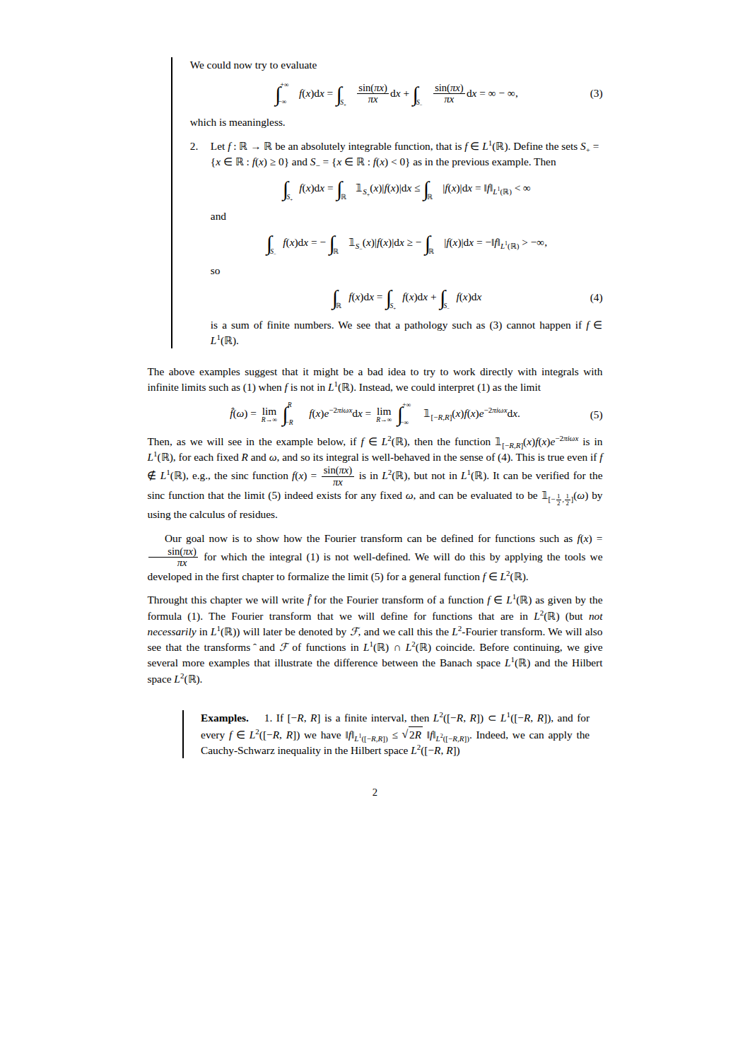We could now try to evaluate
∫+∞−∞f(x)dx = ∫S+ sin(πx) πxdx + ∫S− sin(πx) πxdx = ∞ − ∞,
(3)
which is meaningless.
Let f : ℝ → ℝ be an absolutely integrable function, that is f ∈ L1(ℝ). Define the sets S+ = {x ∈ ℝ : f(x) ≥ 0} and S− = {x ∈ ℝ : f(x) < 0} as in the previous example. Then
∫S+f(x)dx = ∫ℝ 𝟙S+(x)|f(x)|dx ≤ ∫ℝ |f(x)|dx = ‖f‖L1(ℝ) < ∞
and
∫S−f(x)dx = − ∫ℝ 𝟙S−(x)|f(x)|dx ≥ − ∫ℝ |f(x)|dx = −‖f‖L1(ℝ) > −∞,
so
∫ℝ f(x)dx = ∫S+f(x)dx + ∫S−f(x)dx
(4)
is a sum of finite numbers. We see that a pathology such as (3) cannot happen if f ∈ L1(ℝ).
The above examples suggest that it might be a bad idea to try to work directly with integrals with infinite limits such as (1) when f is not in L1(ℝ). Instead, we could interpret (1) as the limit
f̂(ω) = lim R→∞ ∫R−R f(x)e−2πiωxdx = lim R→∞ ∫+∞−∞ 𝟙[−R,R](x)f(x)e−2πiωxdx.
(5)
Then, as we will see in the example below, if f ∈ L2(ℝ), then the function 𝟙[−R,R](x)f(x)e−2πiωx is in L1(ℝ), for each fixed R and ω, and so its integral is well-behaved in the sense of (4). This is true even if f ∉ L1(ℝ), e.g., the sinc function f(x) = sin(πx) πx is in L2(ℝ), but not in L1(ℝ). It can be verified for the sinc function that the limit (5) indeed exists for any fixed ω, and can be evaluated to be 𝟙[−12,12](ω) by using the calculus of residues.
Our goal now is to show how the Fourier transform can be defined for functions such as f(x) = sin(πx) πx for which the integral (1) is not well-defined. We will do this by applying the tools we developed in the first chapter to formalize the limit (5) for a general function f ∈ L2(ℝ).
Throught this chapter we will write f̂ for the Fourier transform of a function f ∈ L1(ℝ) as given by the formula (1). The Fourier transform that we will define for functions that are in L2(ℝ) (but not necessarily in L1(ℝ)) will later be denoted by ℱ, and we call this the L2-Fourier transform. We will also see that the transforms ̂ and ℱ of functions in L1(ℝ) ∩ L2(ℝ) coincide. Before continuing, we give several more examples that illustrate the difference between the Banach space L1(ℝ) and the Hilbert space L2(ℝ).
Examples. 1. If [−R, R] is a finite interval, then L2([−R, R]) ⊂ L1([−R, R]), and for every f ∈ L2([−R, R]) we have ‖f‖L1([−R,R]) ≤ 2R ‖f‖L2([−R,R]). Indeed, we can apply the Cauchy-Schwarz inequality in the Hilbert space L2([−R, R])
2